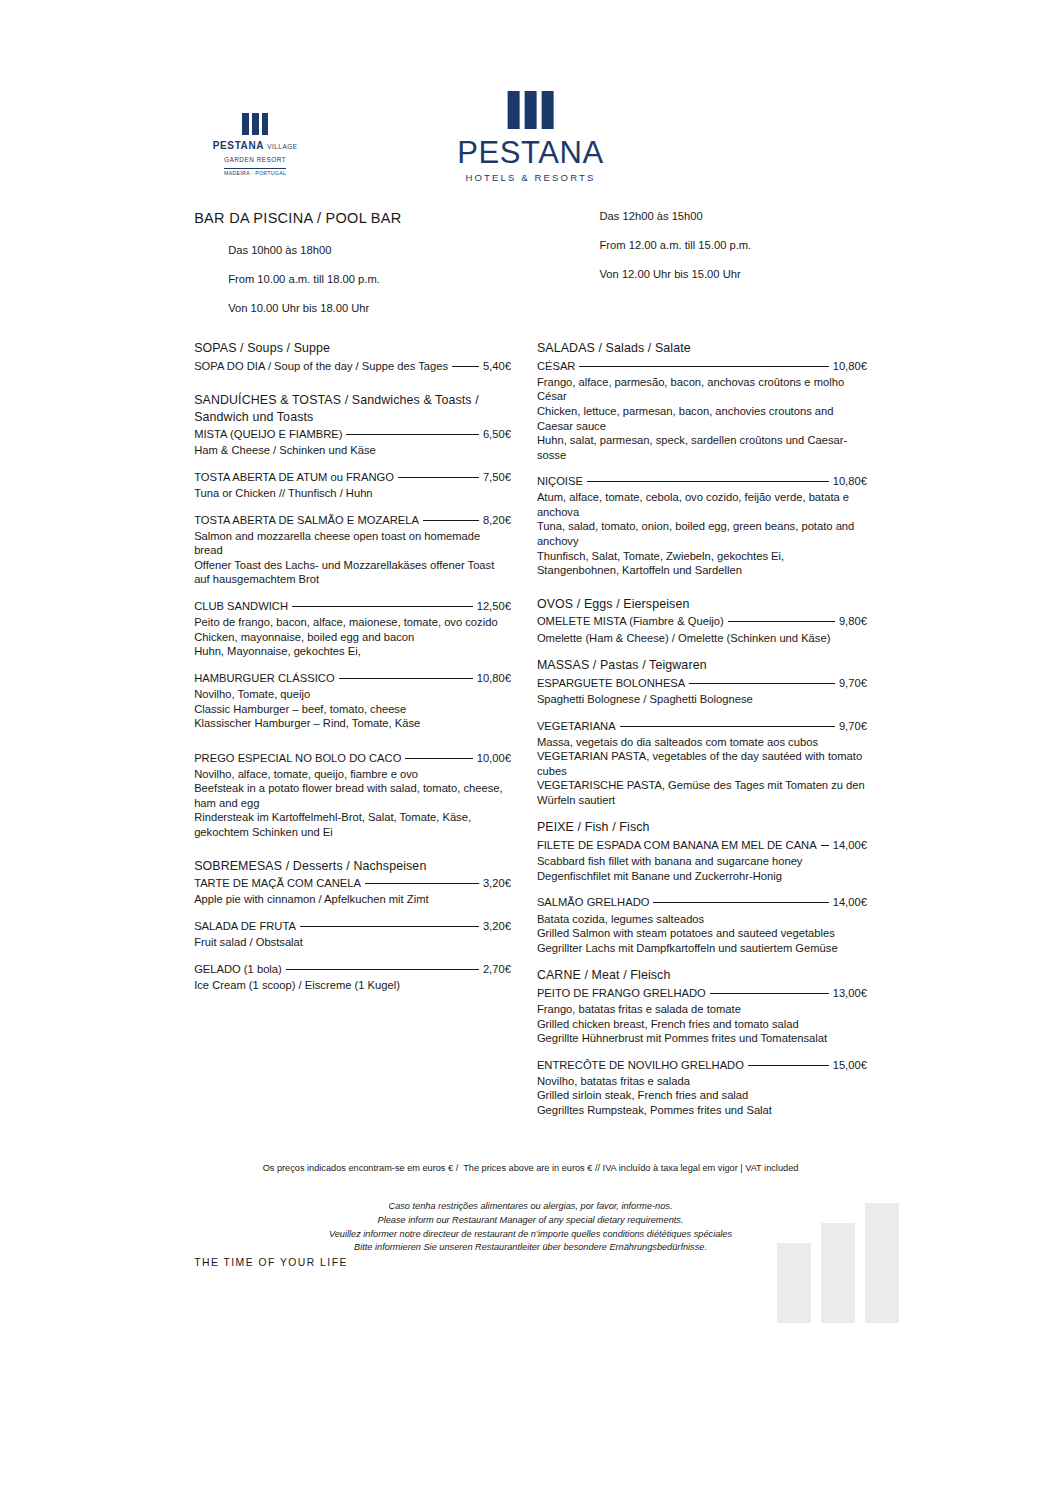PESTANA VILLAGE GARDEN RESORT MADEIRA · PORTUGAL
PESTANA
Hotels & Resorts
BAR DA PISCINA / POOL BAR
Das 10h00 às 18h00
From 10.00 a.m. till 18.00 p.m.
Von 10.00 Uhr bis 18.00 Uhr
Das 12h00 às 15h00
From 12.00 a.m. till 15.00 p.m.
Von 12.00 Uhr bis 15.00 Uhr
SOPAS / Soups / Suppe
SOPA DO DIA / Soup of the day / Suppe des Tages 5,40€
SANDUÍCHES & TOSTAS / Sandwiches & Toasts /
Sandwich und Toasts
MISTA (QUEIJO E FIAMBRE) 6,50€
Ham & Cheese / Schinken und Käse
TOSTA ABERTA DE ATUM ou FRANGO 7,50€
Tuna or Chicken // Thunfisch / Huhn
TOSTA ABERTA DE SALMÃO E MOZARELA 8,20€
Salmon and mozzarella cheese open toast on homemade bread
Offener Toast des Lachs- und Mozzarellakäses offener Toast auf hausgemachtem Brot
CLUB SANDWICH 12,50€
Peito de frango, bacon, alface, maionese, tomate, ovo cozido
Chicken, mayonnaise, boiled egg and bacon
Huhn, Mayonnaise, gekochtes Ei,
HAMBURGUER CLÁSSICO 10,80€
Novilho, Tomate, queijo
Classic Hamburger – beef, tomato, cheese
Klassischer Hamburger – Rind, Tomate, Käse
PREGO ESPECIAL NO BOLO DO CACO 10,00€
Novilho, alface, tomate, queijo, fiambre e ovo
Beefsteak in a potato flower bread with salad, tomato, cheese, ham and egg
Rindersteak im Kartoffelmehl-Brot, Salat, Tomate, Käse, gekochtem Schinken und Ei
SOBREMESAS / Desserts / Nachspeisen
TARTE DE MAÇÃ COM CANELA 3,20€
Apple pie with cinnamon / Apfelkuchen mit Zimt
SALADA DE FRUTA 3,20€
Fruit salad / Obstsalat
GELADO (1 bola) 2,70€
Ice Cream (1 scoop) / Eiscreme (1 Kugel)
SALADAS / Salads / Salate
CÉSAR 10,80€
Frango, alface, parmesão, bacon, anchovas croûtons e molho César
Chicken, lettuce, parmesan, bacon, anchovies croutons and Caesar sauce
Huhn, salat, parmesan, speck, sardellen croûtons und Caesar-sosse
NIÇOISE 10,80€
Atum, alface, tomate, cebola, ovo cozido, feijão verde, batata e anchova
Tuna, salad, tomato, onion, boiled egg, green beans, potato and anchovy
Thunfisch, Salat, Tomate, Zwiebeln, gekochtes Ei, Stangenbohnen, Kartoffeln und Sardellen
OVOS / Eggs / Eierspeisen
OMELETE MISTA (Fiambre & Queijo) 9,80€
Omelette (Ham & Cheese) / Omelette (Schinken und Käse)
MASSAS / Pastas / Teigwaren
ESPARGUETE BOLONHESA 9,70€
Spaghetti Bolognese / Spaghetti Bolognese
VEGETARIANA 9,70€
Massa, vegetais do dia salteados com tomate aos cubos
VEGETARIAN PASTA, vegetables of the day sautéed with tomato cubes
VEGETARISCHE PASTA, Gemüse des Tages mit Tomaten zu den Würfeln sautiert
PEIXE / Fish / Fisch
FILETE DE ESPADA COM BANANA EM MEL DE CANA 14,00€
Scabbard fish fillet with banana and sugarcane honey
Degenfischfilet mit Banane und Zuckerrohr-Honig
SALMÃO GRELHADO 14,00€
Batata cozida, legumes salteados
Grilled Salmon with steam potatoes and sauteed vegetables
Gegrillter Lachs mit Dampfkartoffeln und sautiertem Gemüse
CARNE / Meat / Fleisch
PEITO DE FRANGO GRELHADO 13,00€
Frango, batatas fritas e salada de tomate
Grilled chicken breast, French fries and tomato salad
Gegrillte Hühnerbrust mit Pommes frites und Tomatensalat
ENTRECÔTE DE NOVILHO GRELHADO 15,00€
Novilho, batatas fritas e salada
Grilled sirloin steak, French fries and salad
Gegrilltes Rumpsteak, Pommes frites und Salat
Os preços indicados encontram-se em euros € / The prices above are in euros € // IVA incluído à taxa legal em vigor | VAT included
Caso tenha restrições alimentares ou alergias, por favor, informe-nos.
Please inform our Restaurant Manager of any special dietary requirements.
Veuillez informer notre directeur de restaurant de n’importe quelles conditions diététiques spéciales
Bitte informieren Sie unseren Restaurantleiter über besondere Ernährungsbedürfnisse.
The time of your life